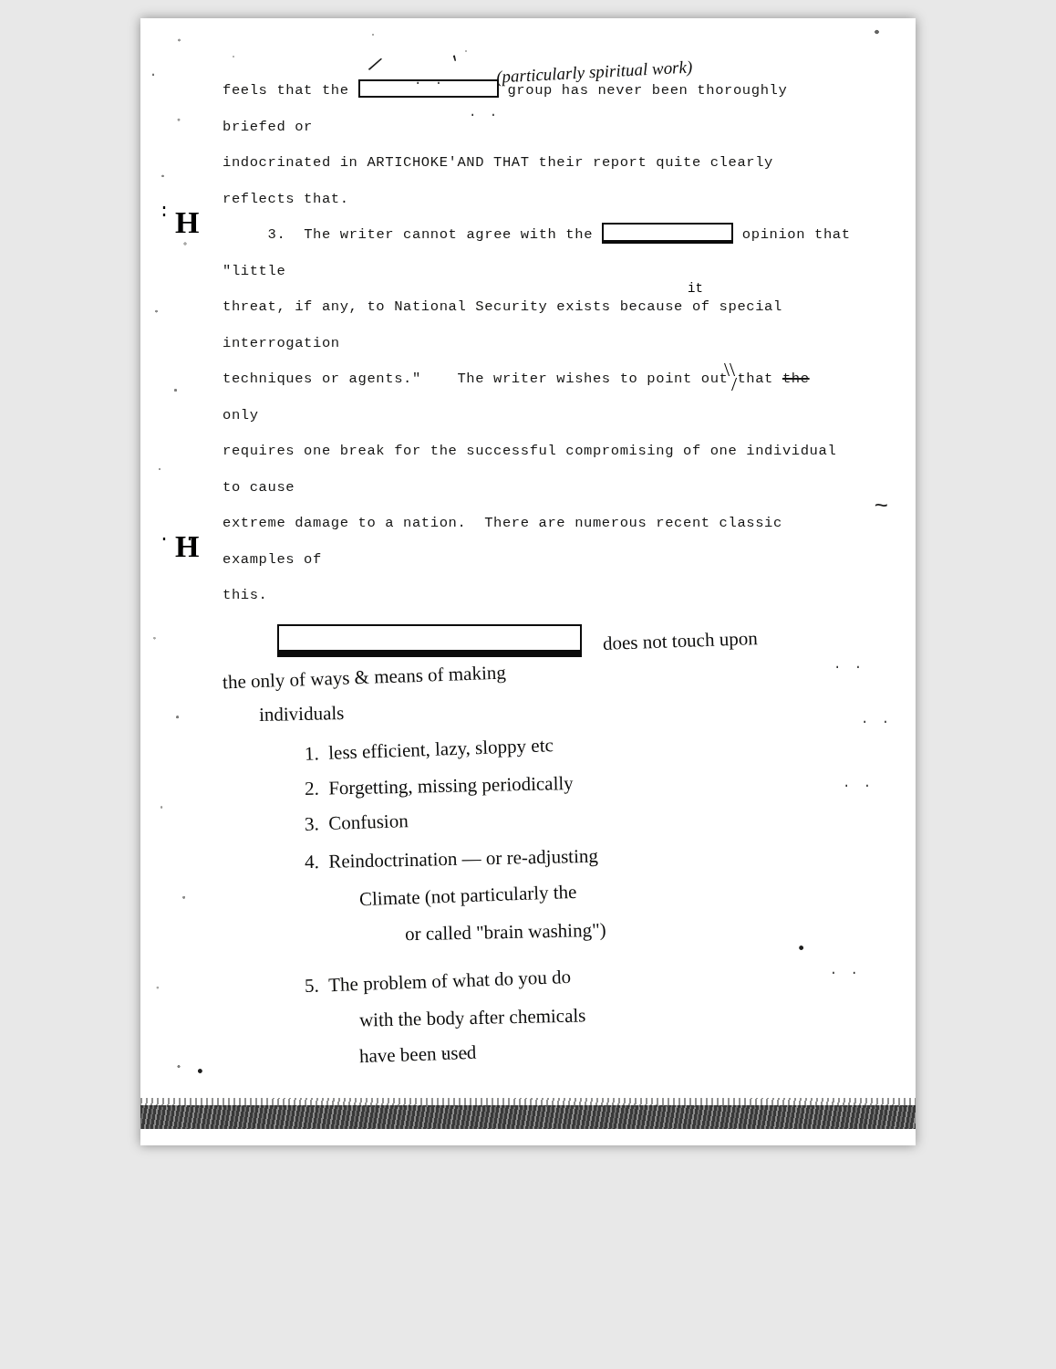(particularly spiritual work)
/
'
. .
. .
H
:
H
. .
it
feels that the group has never been thoroughly briefed or
indocrinated in ARTICHOKE'AND THAT their report quite clearly reflects that.
3. The writer cannot agree with the opinion that "little
threat, if any, to National Security exists because of special interrogation
techniques or agents." The writer wishes to point out that the only
requires one break for the successful compromising of one individual to cause
extreme damage to a nation. There are numerous recent classic examples of
this.
\\
/
does not touch upon
the only of ways & means of making
individuals
1. less efficient, lazy, sloppy etc
2. Forgetting, missing periodically
3. Confusion
4. Reindoctrination — or re-adjusting
Climate (not particularly the
or called "brain washing")
5. The problem of what do you do
with the body after chemicals
have been used
. .
. .
. .
~
•
. .
. .
•